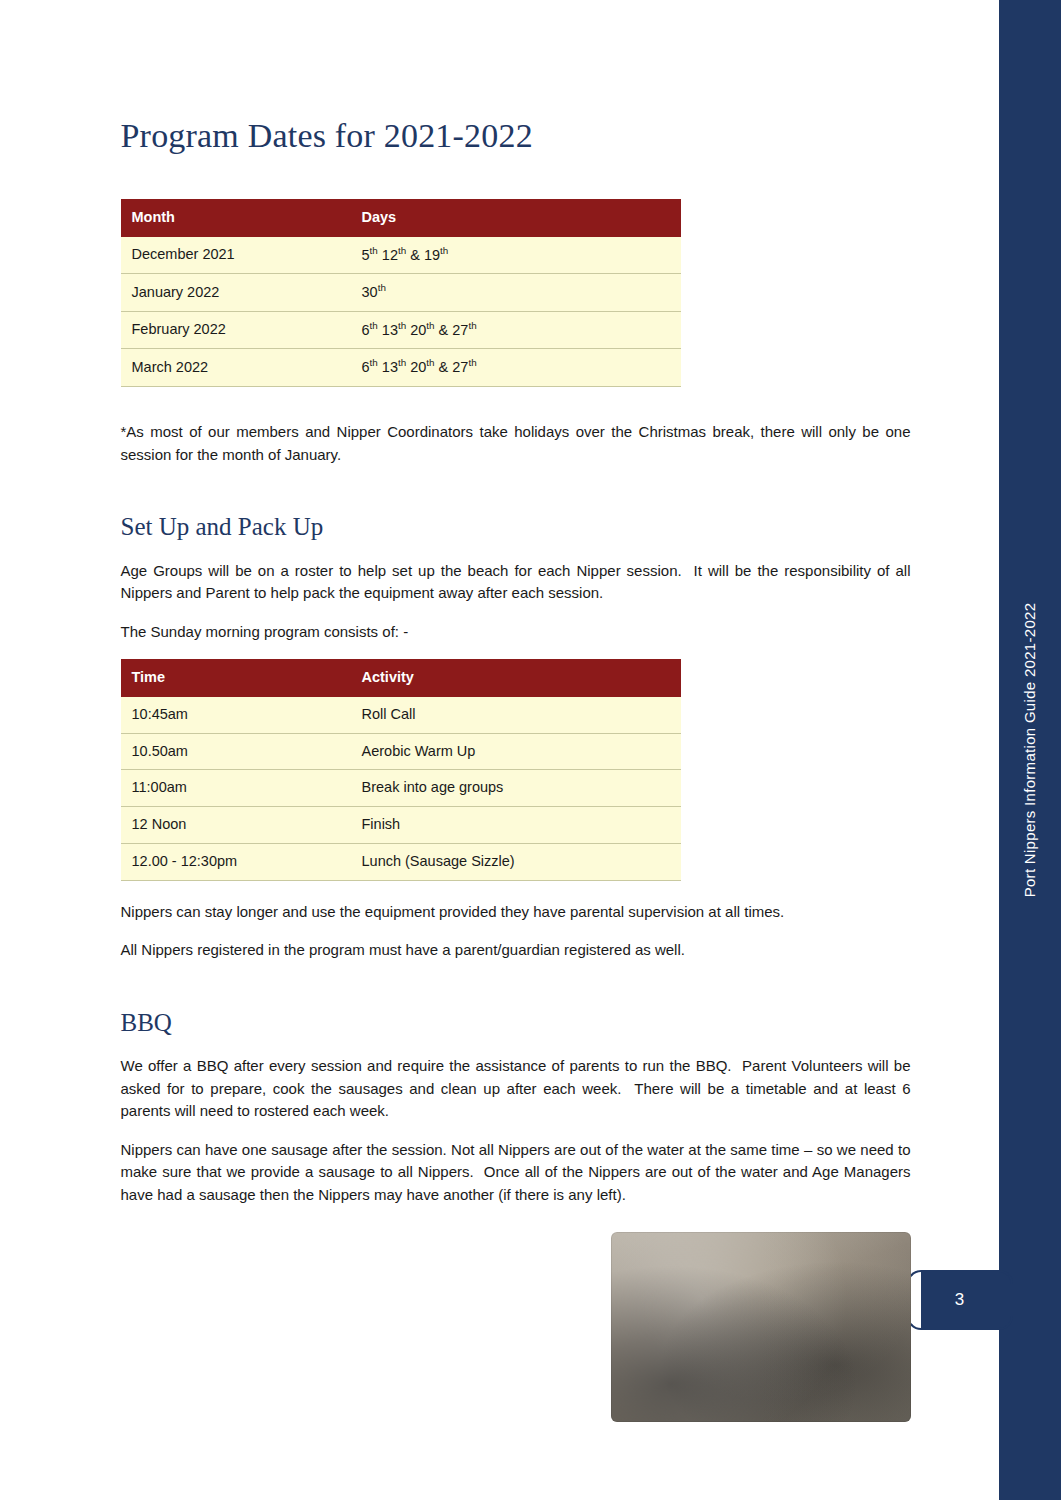Port Nippers Information Guide 2021-2022
3
Program Dates for 2021-2022
| Month | Days |
| --- | --- |
| December 2021 | 5 th 12 th & 19 th |
| January 2022 | 30 th |
| February 2022 | 6 th 13 th 20 th & 27 th |
| March 2022 | 6 th 13 th 20 th & 27 th |
*As most of our members and Nipper Coordinators take holidays over the Christmas break, there will only be one session for the month of January.
Set Up and Pack Up
Age Groups will be on a roster to help set up the beach for each Nipper session. It will be the responsibility of all Nippers and Parent to help pack the equipment away after each session.
The Sunday morning program consists of: -
| Time | Activity |
| --- | --- |
| 10:45am | Roll Call |
| 10.50am | Aerobic Warm Up |
| 11:00am | Break into age groups |
| 12 Noon | Finish |
| 12.00 - 12:30pm | Lunch (Sausage Sizzle) |
Nippers can stay longer and use the equipment provided they have parental supervision at all times.
All Nippers registered in the program must have a parent/guardian registered as well.
BBQ
We offer a BBQ after every session and require the assistance of parents to run the BBQ. Parent Volunteers will be asked for to prepare, cook the sausages and clean up after each week. There will be a timetable and at least 6 parents will need to rostered each week.
Nippers can have one sausage after the session. Not all Nippers are out of the water at the same time – so we need to make sure that we provide a sausage to all Nippers. Once all of the Nippers are out of the water and Age Managers have had a sausage then the Nippers may have another (if there is any left).
BBQ photo